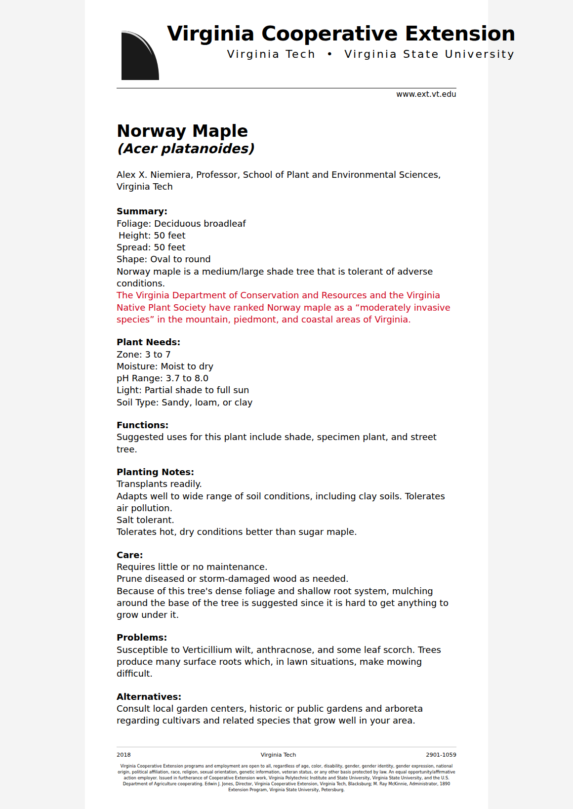VCE mark
Virginia Cooperative Extension
Virginia Tech • Virginia State University
www.ext.vt.edu
Norway Maple (Acer platanoides)
Alex X. Niemiera, Professor, School of Plant and Environmental Sciences, Virginia Tech
Summary:
Foliage: Deciduous broadleaf
Height: 50 feet
Spread: 50 feet
Shape: Oval to round
Norway maple is a medium/large shade tree that is tolerant of adverse conditions.
The Virginia Department of Conservation and Resources and the Virginia Native Plant Society have ranked Norway maple as a “moderately invasive species” in the mountain, piedmont, and coastal areas of Virginia.
Plant Needs:
Zone: 3 to 7
Moisture: Moist to dry
pH Range: 3.7 to 8.0
Light: Partial shade to full sun
Soil Type: Sandy, loam, or clay
Functions:
Suggested uses for this plant include shade, specimen plant, and street tree.
Planting Notes:
Transplants readily.
Adapts well to wide range of soil conditions, including clay soils. Tolerates air pollution.
Salt tolerant.
Tolerates hot, dry conditions better than sugar maple.
Care:
Requires little or no maintenance.
Prune diseased or storm-damaged wood as needed.
Because of this tree's dense foliage and shallow root system, mulching around the base of the tree is suggested since it is hard to get anything to grow under it.
Problems:
Susceptible to Verticillium wilt, anthracnose, and some leaf scorch. Trees produce many surface roots which, in lawn situations, make mowing difficult.
Alternatives:
Consult local garden centers, historic or public gardens and arboreta regarding cultivars and related species that grow well in your area.
2018
Virginia Tech
2901-1059
Virginia Cooperative Extension programs and employment are open to all, regardless of age, color, disability, gender, gender identity, gender expression, national origin, political affiliation, race, religion, sexual orientation, genetic information, veteran status, or any other basis protected by law. An equal opportunity/affirmative action employer. Issued in furtherance of Cooperative Extension work, Virginia Polytechnic Institute and State University, Virginia State University, and the U.S. Department of Agriculture cooperating. Edwin J. Jones, Director, Virginia Cooperative Extension, Virginia Tech, Blacksburg; M. Ray McKinnie, Administrator, 1890 Extension Program, Virginia State University, Petersburg.